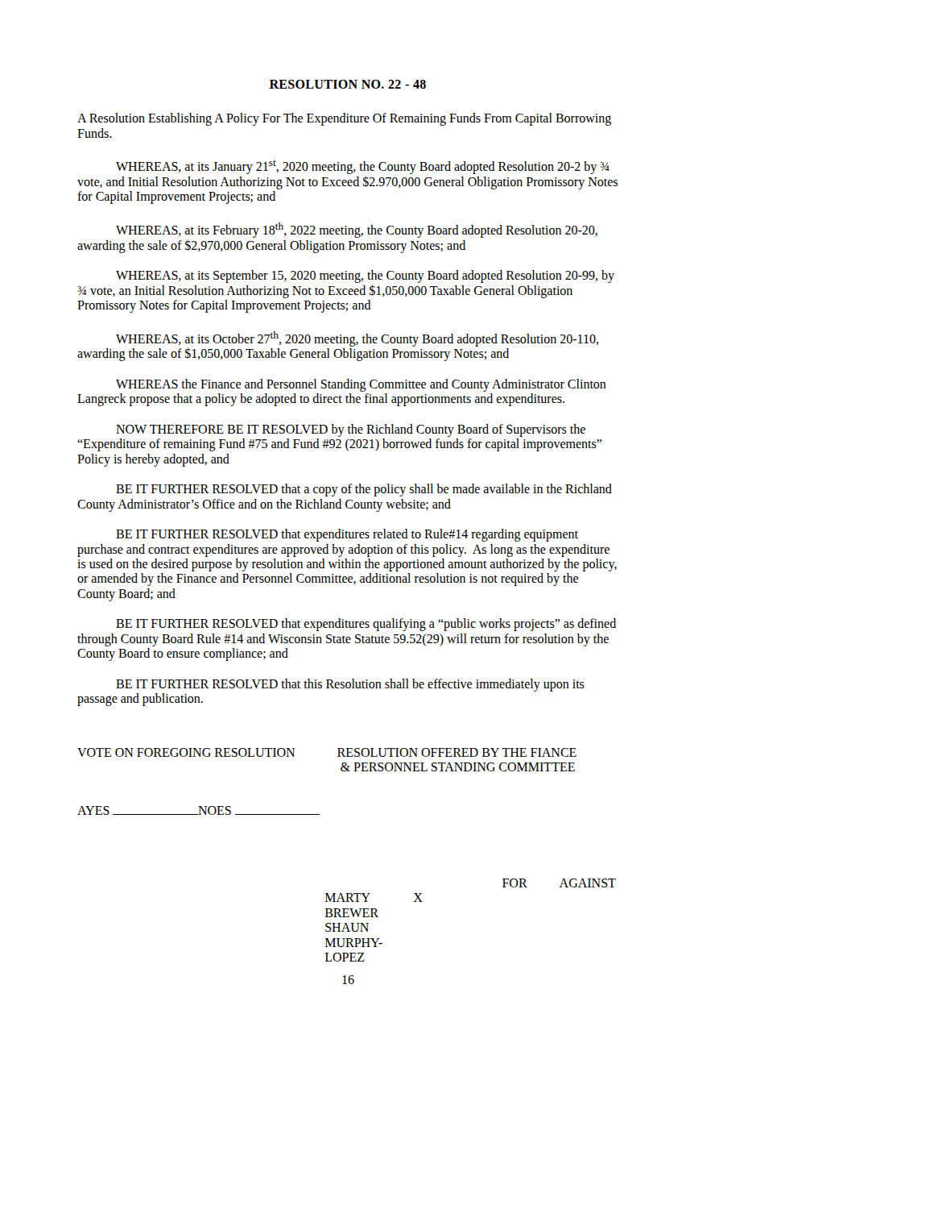RESOLUTION NO. 22 - 48
A Resolution Establishing A Policy For The Expenditure Of Remaining Funds From Capital Borrowing Funds.
WHEREAS, at its January 21st, 2020 meeting, the County Board adopted Resolution 20-2 by ¾ vote, and Initial Resolution Authorizing Not to Exceed $2.970,000 General Obligation Promissory Notes for Capital Improvement Projects; and
WHEREAS, at its February 18th, 2022 meeting, the County Board adopted Resolution 20-20, awarding the sale of $2,970,000 General Obligation Promissory Notes; and
WHEREAS, at its September 15, 2020 meeting, the County Board adopted Resolution 20-99, by ¾ vote, an Initial Resolution Authorizing Not to Exceed $1,050,000 Taxable General Obligation Promissory Notes for Capital Improvement Projects; and
WHEREAS, at its October 27th, 2020 meeting, the County Board adopted Resolution 20-110, awarding the sale of $1,050,000 Taxable General Obligation Promissory Notes; and
WHEREAS the Finance and Personnel Standing Committee and County Administrator Clinton Langreck propose that a policy be adopted to direct the final apportionments and expenditures.
NOW THEREFORE BE IT RESOLVED by the Richland County Board of Supervisors the “Expenditure of remaining Fund #75 and Fund #92 (2021) borrowed funds for capital improvements” Policy is hereby adopted, and
BE IT FURTHER RESOLVED that a copy of the policy shall be made available in the Richland County Administrator’s Office and on the Richland County website; and
BE IT FURTHER RESOLVED that expenditures related to Rule#14 regarding equipment purchase and contract expenditures are approved by adoption of this policy. As long as the expenditure is used on the desired purpose by resolution and within the apportioned amount authorized by the policy, or amended by the Finance and Personnel Committee, additional resolution is not required by the County Board; and
BE IT FURTHER RESOLVED that expenditures qualifying a “public works projects” as defined through County Board Rule #14 and Wisconsin State Statute 59.52(29) will return for resolution by the County Board to ensure compliance; and
BE IT FURTHER RESOLVED that this Resolution shall be effective immediately upon its passage and publication.
VOTE ON FOREGOING RESOLUTION
RESOLUTION OFFERED BY THE FIANCE
& PERSONNEL STANDING COMMITTEE
AYES NOES
FOR AGAINST
MARTY BREWER
X
SHAUN MURPHY-LOPEZ
16